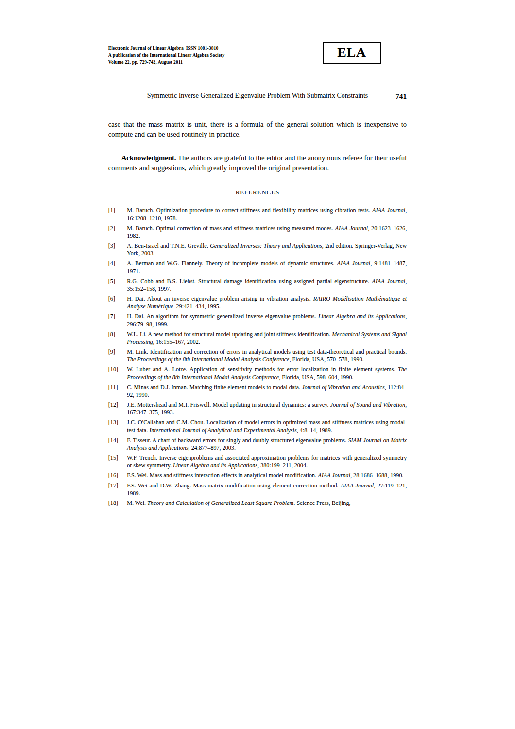Electronic Journal of Linear Algebra ISSN 1081-3810
A publication of the International Linear Algebra Society
Volume 22, pp. 729-742, August 2011
ELA
Symmetric Inverse Generalized Eigenvalue Problem With Submatrix Constraints 741
case that the mass matrix is unit, there is a formula of the general solution which is inexpensive to compute and can be used routinely in practice.
Acknowledgment. The authors are grateful to the editor and the anonymous referee for their useful comments and suggestions, which greatly improved the original presentation.
REFERENCES
[1] M. Baruch. Optimization procedure to correct stiffness and flexibility matrices using cibration tests. AIAA Journal, 16:1208–1210, 1978.
[2] M. Baruch. Optimal correction of mass and stiffness matrices using measured modes. AIAA Journal, 20:1623–1626, 1982.
[3] A. Ben-Israel and T.N.E. Greville. Generalized Inverses: Theory and Applications, 2nd edition. Springer-Verlag, New York, 2003.
[4] A. Berman and W.G. Flannely. Theory of incomplete models of dynamic structures. AIAA Journal, 9:1481–1487, 1971.
[5] R.G. Cobb and B.S. Liebst. Structural damage identification using assigned partial eigenstructure. AIAA Journal, 35:152–158, 1997.
[6] H. Dai. About an inverse eigenvalue problem arising in vibration analysis. RAIRO Modélisation Mathématique et Analyse Numérique 29:421–434, 1995.
[7] H. Dai. An algorithm for symmetric generalized inverse eigenvalue problems. Linear Algebra and its Applications, 296:79–98, 1999.
[8] W.L. Li. A new method for structural model updating and joint stiffness identification. Mechanical Systems and Signal Processing, 16:155–167, 2002.
[9] M. Link. Identification and correction of errors in analytical models using test data-theoretical and practical bounds. The Proceedings of the 8th International Modal Analysis Conference, Florida, USA, 570–578, 1990.
[10] W. Luber and A. Lotze. Application of sensitivity methods for error localization in finite element systems. The Proceedings of the 8th International Modal Analysis Conference, Florida, USA, 598–604, 1990.
[11] C. Minas and D.J. Inman. Matching finite element models to modal data. Journal of Vibration and Acoustics, 112:84–92, 1990.
[12] J.E. Mottershead and M.I. Friswell. Model updating in structural dynamics: a survey. Journal of Sound and Vibration, 167:347–375, 1993.
[13] J.C. O′Callahan and C.M. Chou. Localization of model errors in optimized mass and stiffness matrices using modal-test data. International Journal of Analytical and Experimental Analysis, 4:8–14, 1989.
[14] F. Tisseur. A chart of backward errors for singly and doubly structured eigenvalue problems. SIAM Journal on Matrix Analysis and Applications, 24:877–897, 2003.
[15] W.F. Trench. Inverse eigenproblems and associated approximation problems for matrices with generalized symmetry or skew symmetry. Linear Algebra and its Applications, 380:199–211, 2004.
[16] F.S. Wei. Mass and stiffness interaction effects in analytical model modification. AIAA Journal, 28:1686–1688, 1990.
[17] F.S. Wei and D.W. Zhang. Mass matrix modification using element correction method. AIAA Journal, 27:119–121, 1989.
[18] M. Wei. Theory and Calculation of Generalized Least Square Problem. Science Press, Beijing,